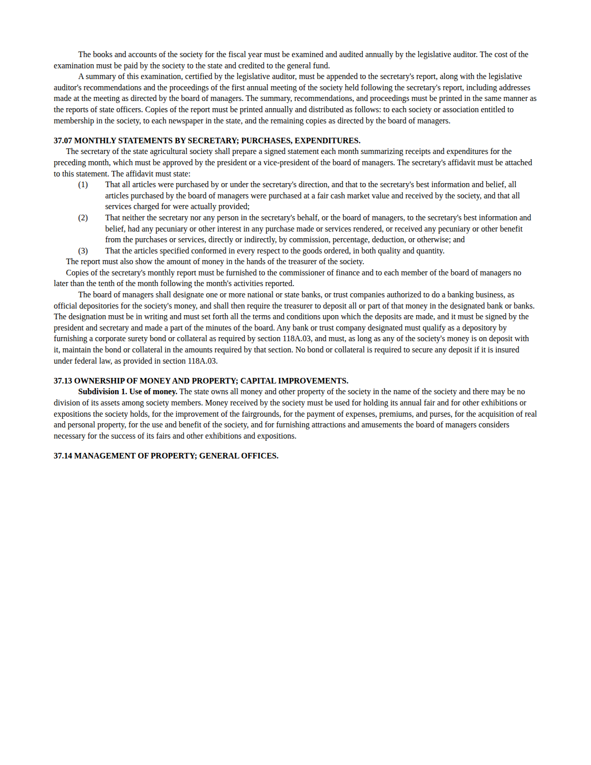The books and accounts of the society for the fiscal year must be examined and audited annually by the legislative auditor. The cost of the examination must be paid by the society to the state and credited to the general fund.
A summary of this examination, certified by the legislative auditor, must be appended to the secretary's report, along with the legislative auditor's recommendations and the proceedings of the first annual meeting of the society held following the secretary's report, including addresses made at the meeting as directed by the board of managers. The summary, recommendations, and proceedings must be printed in the same manner as the reports of state officers. Copies of the report must be printed annually and distributed as follows: to each society or association entitled to membership in the society, to each newspaper in the state, and the remaining copies as directed by the board of managers.
37.07 Monthly Statements by Secretary; Purchases, Expenditures.
The secretary of the state agricultural society shall prepare a signed statement each month summarizing receipts and expenditures for the preceding month, which must be approved by the president or a vice-president of the board of managers. The secretary's affidavit must be attached to this statement. The affidavit must state:
(1) That all articles were purchased by or under the secretary's direction, and that to the secretary's best information and belief, all articles purchased by the board of managers were purchased at a fair cash market value and received by the society, and that all services charged for were actually provided;
(2) That neither the secretary nor any person in the secretary's behalf, or the board of managers, to the secretary's best information and belief, had any pecuniary or other interest in any purchase made or services rendered, or received any pecuniary or other benefit from the purchases or services, directly or indirectly, by commission, percentage, deduction, or otherwise; and
(3) That the articles specified conformed in every respect to the goods ordered, in both quality and quantity.
The report must also show the amount of money in the hands of the treasurer of the society.
Copies of the secretary's monthly report must be furnished to the commissioner of finance and to each member of the board of managers no later than the tenth of the month following the month's activities reported.
The board of managers shall designate one or more national or state banks, or trust companies authorized to do a banking business, as official depositories for the society's money, and shall then require the treasurer to deposit all or part of that money in the designated bank or banks. The designation must be in writing and must set forth all the terms and conditions upon which the deposits are made, and it must be signed by the president and secretary and made a part of the minutes of the board. Any bank or trust company designated must qualify as a depository by furnishing a corporate surety bond or collateral as required by section 118A.03, and must, as long as any of the society's money is on deposit with it, maintain the bond or collateral in the amounts required by that section. No bond or collateral is required to secure any deposit if it is insured under federal law, as provided in section 118A.03.
37.13 Ownership of Money and Property; Capital Improvements.
Subdivision 1. Use of money. The state owns all money and other property of the society in the name of the society and there may be no division of its assets among society members. Money received by the society must be used for holding its annual fair and for other exhibitions or expositions the society holds, for the improvement of the fairgrounds, for the payment of expenses, premiums, and purses, for the acquisition of real and personal property, for the use and benefit of the society, and for furnishing attractions and amusements the board of managers considers necessary for the success of its fairs and other exhibitions and expositions.
37.14 Management of Property; General Offices.